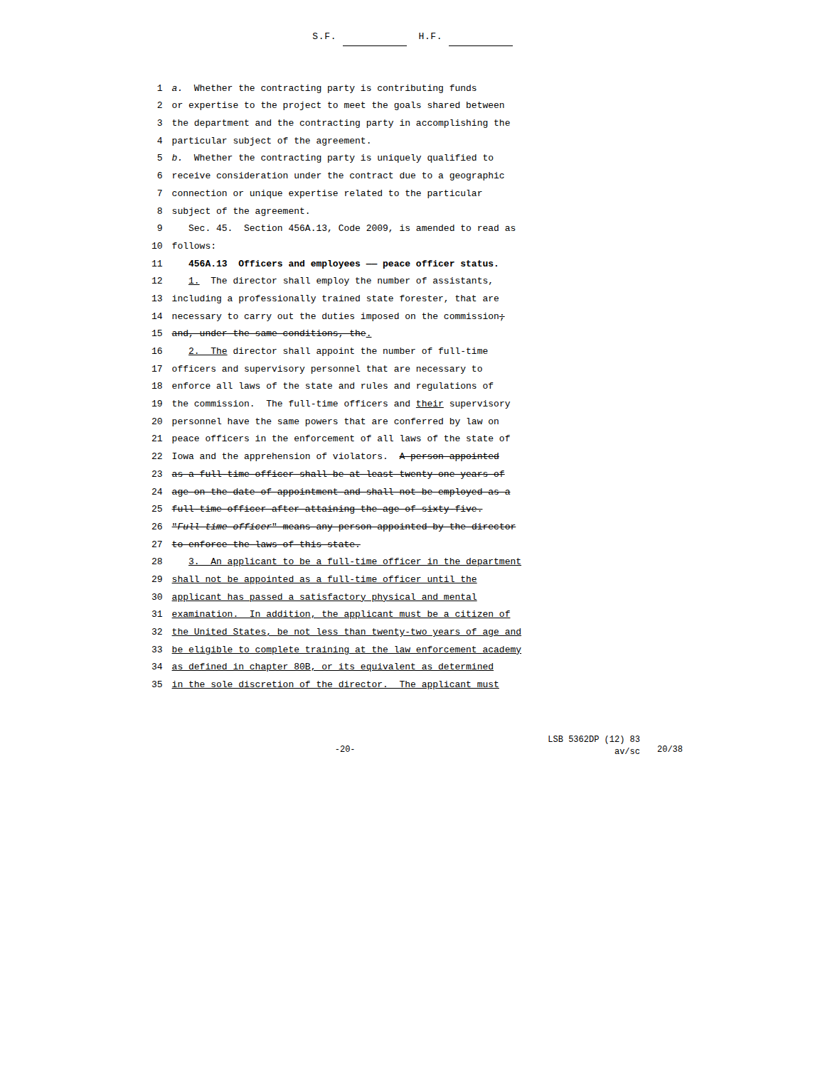S.F. H.F.
a. Whether the contracting party is contributing funds
or expertise to the project to meet the goals shared between
the department and the contracting party in accomplishing the
particular subject of the agreement.
b. Whether the contracting party is uniquely qualified to
receive consideration under the contract due to a geographic
connection or unique expertise related to the particular
subject of the agreement.
Sec. 45. Section 456A.13, Code 2009, is amended to read as
follows:
456A.13 Officers and employees —— peace officer status.
1. The director shall employ the number of assistants,
including a professionally trained state forester, that are
necessary to carry out the duties imposed on the commission;
and, under the same conditions, the.
2. The director shall appoint the number of full-time
officers and supervisory personnel that are necessary to
enforce all laws of the state and rules and regulations of
the commission. The full-time officers and their supervisory
personnel have the same powers that are conferred by law on
peace officers in the enforcement of all laws of the state of
Iowa and the apprehension of violators. A person appointed
as a full-time officer shall be at least twenty-one years of
age on the date of appointment and shall not be employed as a
full-time officer after attaining the age of sixty-five.
"Full-time officer" means any person appointed by the director
to enforce the laws of this state.
3. An applicant to be a full-time officer in the department
shall not be appointed as a full-time officer until the
applicant has passed a satisfactory physical and mental
examination. In addition, the applicant must be a citizen of
the United States, be not less than twenty-two years of age and
be eligible to complete training at the law enforcement academy
as defined in chapter 80B, or its equivalent as determined
in the sole discretion of the director. The applicant must
-20-
LSB 5362DP (12) 83
av/sc
20/38